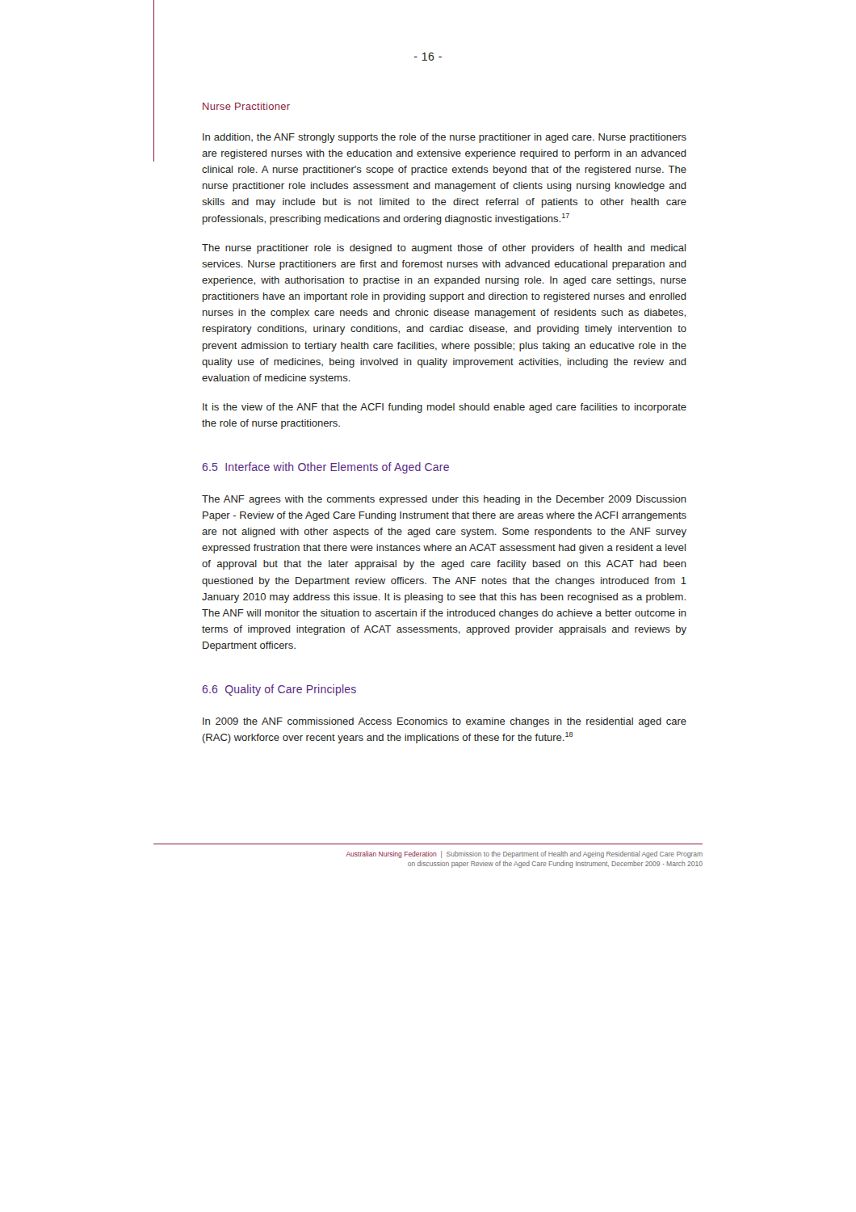- 16 -
Nurse Practitioner
In addition, the ANF strongly supports the role of the nurse practitioner in aged care. Nurse practitioners are registered nurses with the education and extensive experience required to perform in an advanced clinical role. A nurse practitioner's scope of practice extends beyond that of the registered nurse. The nurse practitioner role includes assessment and management of clients using nursing knowledge and skills and may include but is not limited to the direct referral of patients to other health care professionals, prescribing medications and ordering diagnostic investigations.17
The nurse practitioner role is designed to augment those of other providers of health and medical services. Nurse practitioners are first and foremost nurses with advanced educational preparation and experience, with authorisation to practise in an expanded nursing role. In aged care settings, nurse practitioners have an important role in providing support and direction to registered nurses and enrolled nurses in the complex care needs and chronic disease management of residents such as diabetes, respiratory conditions, urinary conditions, and cardiac disease, and providing timely intervention to prevent admission to tertiary health care facilities, where possible; plus taking an educative role in the quality use of medicines, being involved in quality improvement activities, including the review and evaluation of medicine systems.
It is the view of the ANF that the ACFI funding model should enable aged care facilities to incorporate the role of nurse practitioners.
6.5 Interface with Other Elements of Aged Care
The ANF agrees with the comments expressed under this heading in the December 2009 Discussion Paper - Review of the Aged Care Funding Instrument that there are areas where the ACFI arrangements are not aligned with other aspects of the aged care system. Some respondents to the ANF survey expressed frustration that there were instances where an ACAT assessment had given a resident a level of approval but that the later appraisal by the aged care facility based on this ACAT had been questioned by the Department review officers. The ANF notes that the changes introduced from 1 January 2010 may address this issue. It is pleasing to see that this has been recognised as a problem. The ANF will monitor the situation to ascertain if the introduced changes do achieve a better outcome in terms of improved integration of ACAT assessments, approved provider appraisals and reviews by Department officers.
6.6 Quality of Care Principles
In 2009 the ANF commissioned Access Economics to examine changes in the residential aged care (RAC) workforce over recent years and the implications of these for the future.18
Australian Nursing Federation | Submission to the Department of Health and Ageing Residential Aged Care Program
on discussion paper Review of the Aged Care Funding Instrument, December 2009 - March 2010